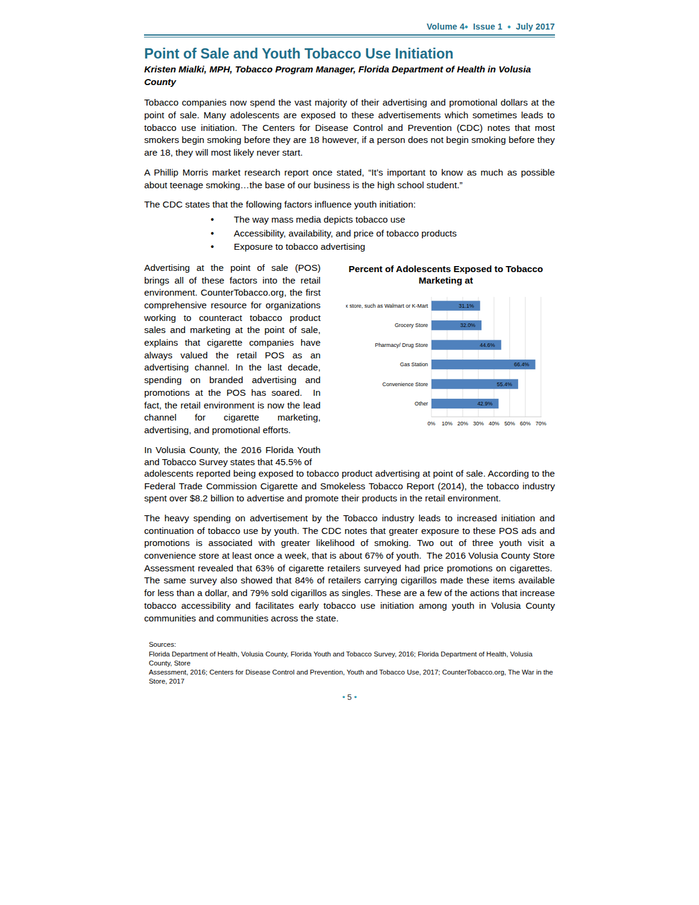Volume 4• Issue 1 • July 2017
Point of Sale and Youth Tobacco Use Initiation
Kristen Mialki, MPH, Tobacco Program Manager, Florida Department of Health in Volusia County
Tobacco companies now spend the vast majority of their advertising and promotional dollars at the point of sale. Many adolescents are exposed to these advertisements which sometimes leads to tobacco use initiation. The Centers for Disease Control and Prevention (CDC) notes that most smokers begin smoking before they are 18 however, if a person does not begin smoking before they are 18, they will most likely never start.
A Phillip Morris market research report once stated, “It’s important to know as much as possible about teenage smoking…the base of our business is the high school student.”
The CDC states that the following factors influence youth initiation:
The way mass media depicts tobacco use
Accessibility, availability, and price of tobacco products
Exposure to tobacco advertising
Advertising at the point of sale (POS) brings all of these factors into the retail environment. CounterTobacco.org, the first comprehensive resource for organizations working to counteract tobacco product sales and marketing at the point of sale, explains that cigarette companies have always valued the retail POS as an advertising channel. In the last decade, spending on branded advertising and promotions at the POS has soared. In fact, the retail environment is now the lead channel for cigarette marketing, advertising, and promotional efforts.
In Volusia County, the 2016 Florida Youth and Tobacco Survey states that 45.5% of
Percent of Adolescents Exposed to Tobacco Marketing at
31.1% Big box store, such as Walmart or K-Mart 32.0% Grocery Store 44.6% Pharmacy/ Drug Store 66.4% Gas Station 55.4% Convenience Store 42.9% Other 0% 10% 20% 30% 40% 50% 60% 70%
adolescents reported being exposed to tobacco product advertising at point of sale. According to the Federal Trade Commission Cigarette and Smokeless Tobacco Report (2014), the tobacco industry spent over $8.2 billion to advertise and promote their products in the retail environment.
The heavy spending on advertisement by the Tobacco industry leads to increased initiation and continuation of tobacco use by youth. The CDC notes that greater exposure to these POS ads and promotions is associated with greater likelihood of smoking. Two out of three youth visit a convenience store at least once a week, that is about 67% of youth. The 2016 Volusia County Store Assessment revealed that 63% of cigarette retailers surveyed had price promotions on cigarettes. The same survey also showed that 84% of retailers carrying cigarillos made these items available for less than a dollar, and 79% sold cigarillos as singles. These are a few of the actions that increase tobacco accessibility and facilitates early tobacco use initiation among youth in Volusia County communities and communities across the state.
Sources:
Florida Department of Health, Volusia County, Florida Youth and Tobacco Survey, 2016; Florida Department of Health, Volusia County, Store
Assessment, 2016; Centers for Disease Control and Prevention, Youth and Tobacco Use, 2017; CounterTobacco.org, The War in the Store, 2017
• 5 •